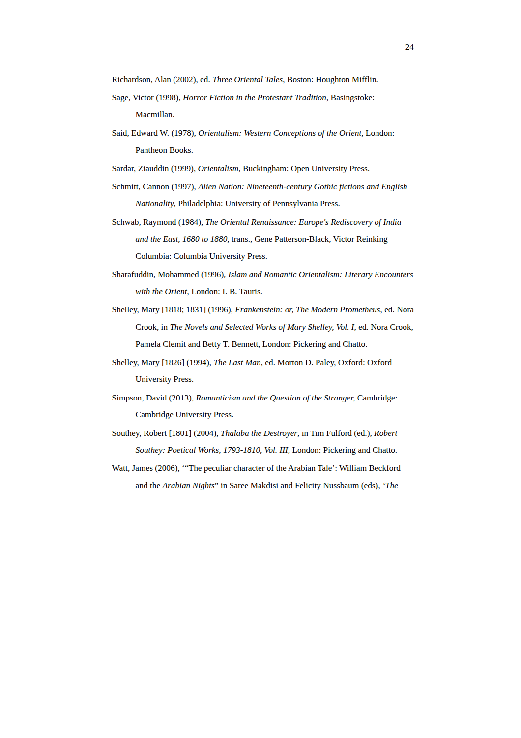24
Richardson, Alan (2002), ed. Three Oriental Tales, Boston: Houghton Mifflin.
Sage, Victor (1998), Horror Fiction in the Protestant Tradition, Basingstoke: Macmillan.
Said, Edward W. (1978), Orientalism: Western Conceptions of the Orient, London: Pantheon Books.
Sardar, Ziauddin (1999), Orientalism, Buckingham: Open University Press.
Schmitt, Cannon (1997), Alien Nation: Nineteenth-century Gothic fictions and English Nationality, Philadelphia: University of Pennsylvania Press.
Schwab, Raymond (1984), The Oriental Renaissance: Europe's Rediscovery of India and the East, 1680 to 1880, trans., Gene Patterson-Black, Victor Reinking Columbia: Columbia University Press.
Sharafuddin, Mohammed (1996), Islam and Romantic Orientalism: Literary Encounters with the Orient, London: I. B. Tauris.
Shelley, Mary [1818; 1831] (1996), Frankenstein: or, The Modern Prometheus, ed. Nora Crook, in The Novels and Selected Works of Mary Shelley, Vol. I, ed. Nora Crook, Pamela Clemit and Betty T. Bennett, London: Pickering and Chatto.
Shelley, Mary [1826] (1994), The Last Man, ed. Morton D. Paley, Oxford: Oxford University Press.
Simpson, David (2013), Romanticism and the Question of the Stranger, Cambridge: Cambridge University Press.
Southey, Robert [1801] (2004), Thalaba the Destroyer, in Tim Fulford (ed.), Robert Southey: Poetical Works, 1793-1810, Vol. III, London: Pickering and Chatto.
Watt, James (2006), ‘“The peculiar character of the Arabian Tale’: William Beckford and the Arabian Nights” in Saree Makdisi and Felicity Nussbaum (eds), ‘The